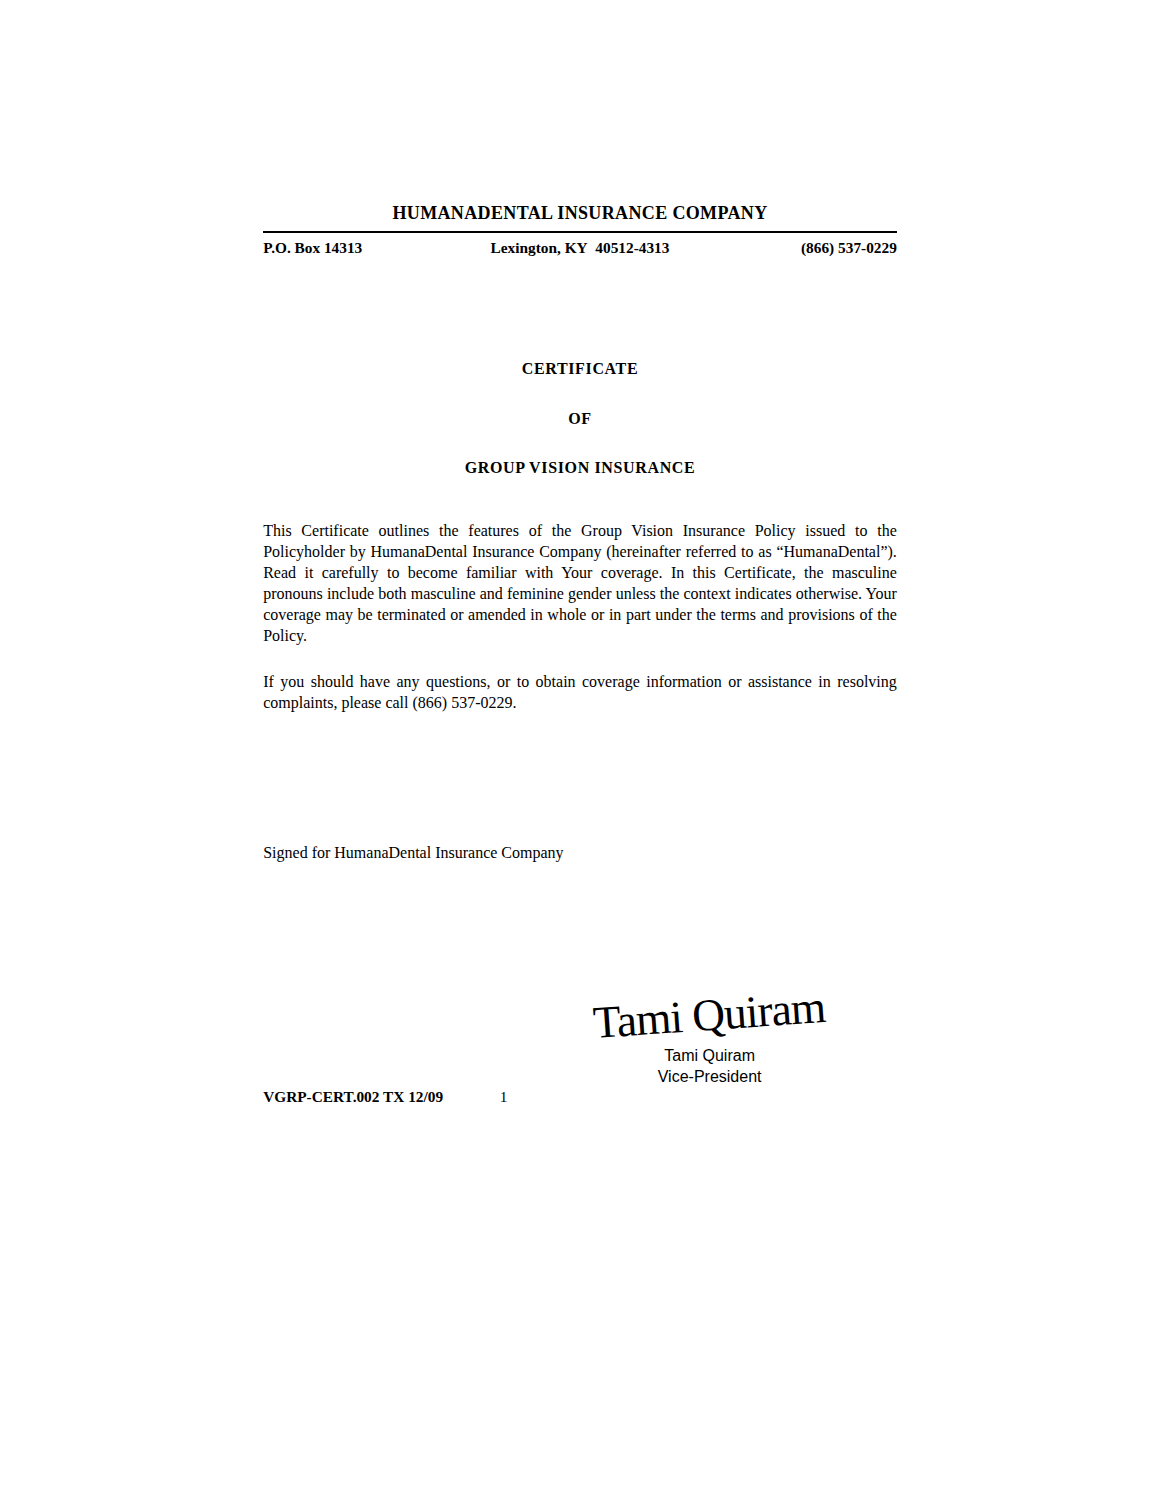HUMANADENTAL INSURANCE COMPANY
| P.O. Box 14313 | Lexington, KY 40512-4313 | (866) 537-0229 |
CERTIFICATE
OF
GROUP VISION INSURANCE
This Certificate outlines the features of the Group Vision Insurance Policy issued to the Policyholder by HumanaDental Insurance Company (hereinafter referred to as “HumanaDental”). Read it carefully to become familiar with Your coverage. In this Certificate, the masculine pronouns include both masculine and feminine gender unless the context indicates otherwise. Your coverage may be terminated or amended in whole or in part under the terms and provisions of the Policy.
If you should have any questions, or to obtain coverage information or assistance in resolving complaints, please call (866) 537-0229.
Signed for HumanaDental Insurance Company
Tami Quiram
Tami Quiram
Vice-President
VGRP-CERT.002 TX 12/09 1